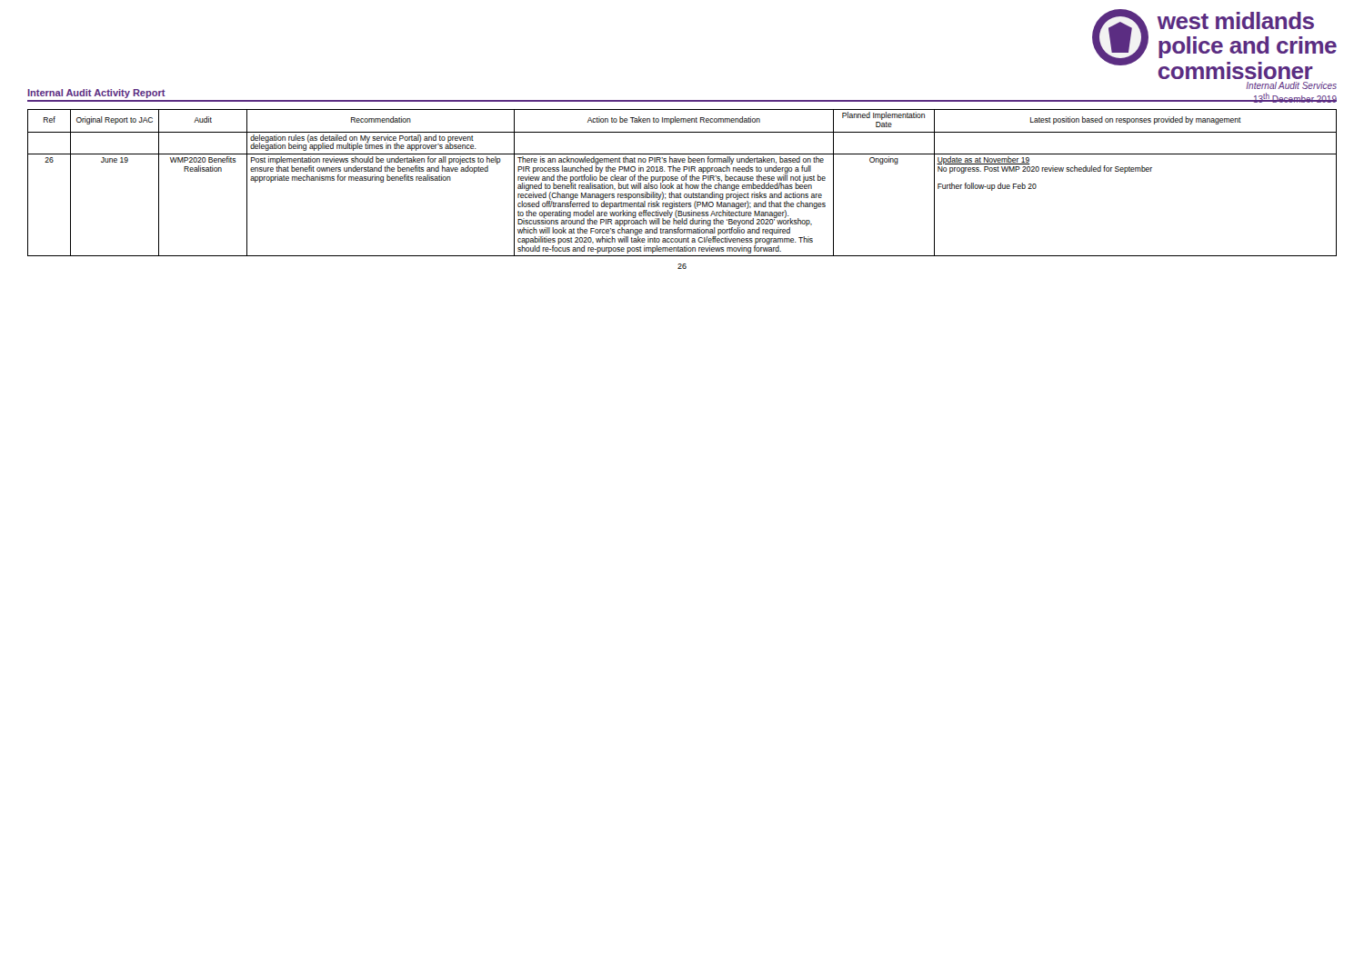west midlands police and crime commissioner
Internal Audit Services
13th December 2019
Internal Audit Activity Report
| Ref | Original Report to JAC | Audit | Recommendation | Action to be Taken to Implement Recommendation | Planned Implementation Date | Latest position based on responses provided by management |
| --- | --- | --- | --- | --- | --- | --- |
| | | | delegation rules (as detailed on My service Portal) and to prevent delegation being applied multiple times in the approver’s absence. | | | |
| 26 | June 19 | WMP2020 Benefits Realisation | Post implementation reviews should be undertaken for all projects to help ensure that benefit owners understand the benefits and have adopted appropriate mechanisms for measuring benefits realisation | There is an acknowledgement that no PIR’s have been formally undertaken, based on the PIR process launched by the PMO in 2018. The PIR approach needs to undergo a full review and the portfolio be clear of the purpose of the PIR’s, because these will not just be aligned to benefit realisation, but will also look at how the change embedded/has been received (Change Managers responsibility); that outstanding project risks and actions are closed off/transferred to departmental risk registers (PMO Manager); and that the changes to the operating model are working effectively (Business Architecture Manager). Discussions around the PIR approach will be held during the ‘Beyond 2020’ workshop, which will look at the Force’s change and transformational portfolio and required capabilities post 2020, which will take into account a CI/effectiveness programme. This should re-focus and re-purpose post implementation reviews moving forward. | Ongoing | Update as at November 19 No progress. Post WMP 2020 review scheduled for September Further follow-up due Feb 20 |
26